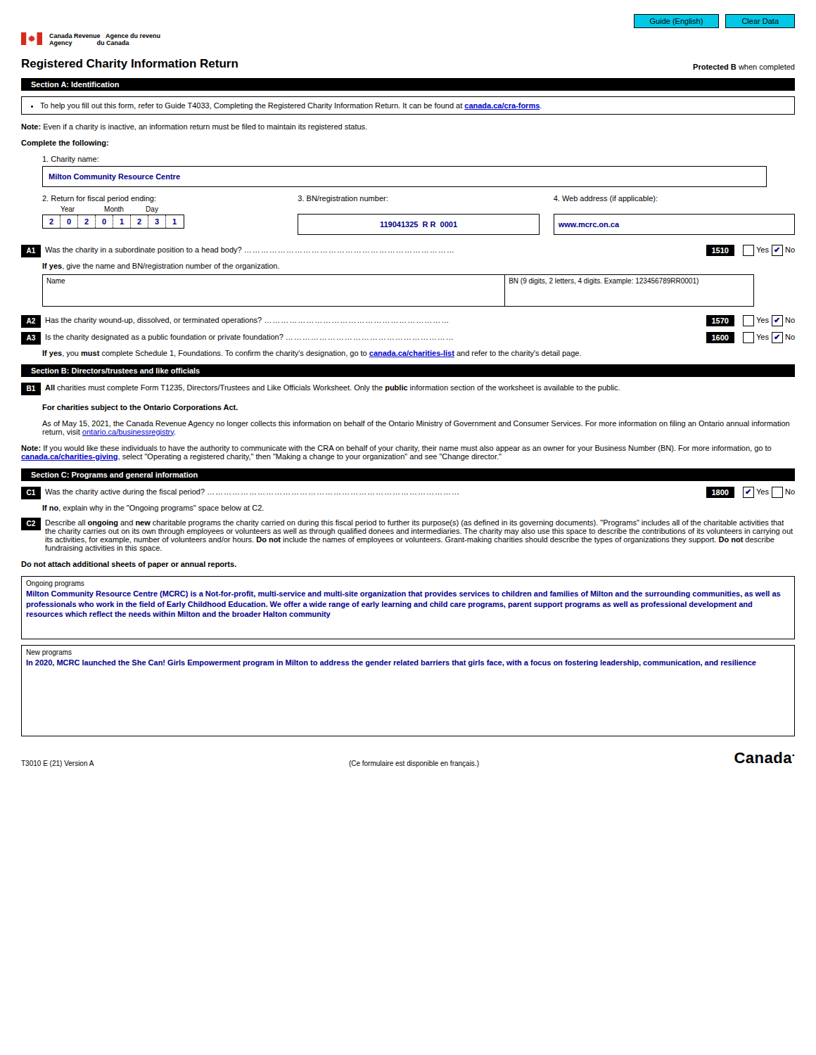Guide (English) Clear Data
Canada Revenue Agence du revenu
Agency du Canada
Registered Charity Information Return
Protected B when completed
Section A: Identification
To help you fill out this form, refer to Guide T4033, Completing the Registered Charity Information Return. It can be found at canada.ca/cra-forms.
Note: Even if a charity is inactive, an information return must be filed to maintain its registered status.
Complete the following:
1. Charity name:
Milton Community Resource Centre
2. Return for fiscal period ending:
Year
Month
Day
2
0
2
0
1
2
3
1
3. BN/registration number:
119041325 R R 0001
4. Web address (if applicable):
www.mcrc.on.ca
A1
Was the charity in a subordinate position to a head body? …………………………………………………………………
1510
Yes
✔No
If yes, give the name and BN/registration number of the organization.
| Name | BN (9 digits, 2 letters, 4 digits. Example: 123456789RR0001) |
A2
Has the charity wound-up, dissolved, or terminated operations? …………………………………………………………
1570
Yes
✔No
A3
Is the charity designated as a public foundation or private foundation? ……………………………………………………
1600
Yes
✔No
If yes, you must complete Schedule 1, Foundations. To confirm the charity's designation, go to canada.ca/charities-list and refer to the charity's detail page.
Section B: Directors/trustees and like officials
B1
All charities must complete Form T1235, Directors/Trustees and Like Officials Worksheet. Only the public information section of the worksheet is available to the public.
For charities subject to the Ontario Corporations Act.
As of May 15, 2021, the Canada Revenue Agency no longer collects this information on behalf of the Ontario Ministry of Government and Consumer Services. For more information on filing an Ontario annual information return, visit ontario.ca/businessregistry.
Note: If you would like these individuals to have the authority to communicate with the CRA on behalf of your charity, their name must also appear as an owner for your Business Number (BN). For more information, go to canada.ca/charities-giving, select "Operating a registered charity," then "Making a change to your organization" and see "Change director."
Section C: Programs and general information
C1
Was the charity active during the fiscal period? ………………………………………………………………………………
1800
✔Yes
No
If no, explain why in the "Ongoing programs" space below at C2.
C2
Describe all ongoing and new charitable programs the charity carried on during this fiscal period to further its purpose(s) (as defined in its governing documents). "Programs" includes all of the charitable activities that the charity carries out on its own through employees or volunteers as well as through qualified donees and intermediaries. The charity may also use this space to describe the contributions of its volunteers in carrying out its activities, for example, number of volunteers and/or hours. Do not include the names of employees or volunteers. Grant-making charities should describe the types of organizations they support. Do not describe fundraising activities in this space.
Do not attach additional sheets of paper or annual reports.
Ongoing programs
Milton Community Resource Centre (MCRC) is a Not-for-profit, multi-service and multi-site organization that provides services to children and families of Milton and the surrounding communities, as well as professionals who work in the field of Early Childhood Education. We offer a wide range of early learning and child care programs, parent support programs as well as professional development and resources which reflect the needs within Milton and the broader Halton community
New programs
In 2020, MCRC launched the She Can! Girls Empowerment program in Milton to address the gender related barriers that girls face, with a focus on fostering leadership, communication, and resilience
T3010 E (21) Version A
(Ce formulaire est disponible en français.)
Canada▪